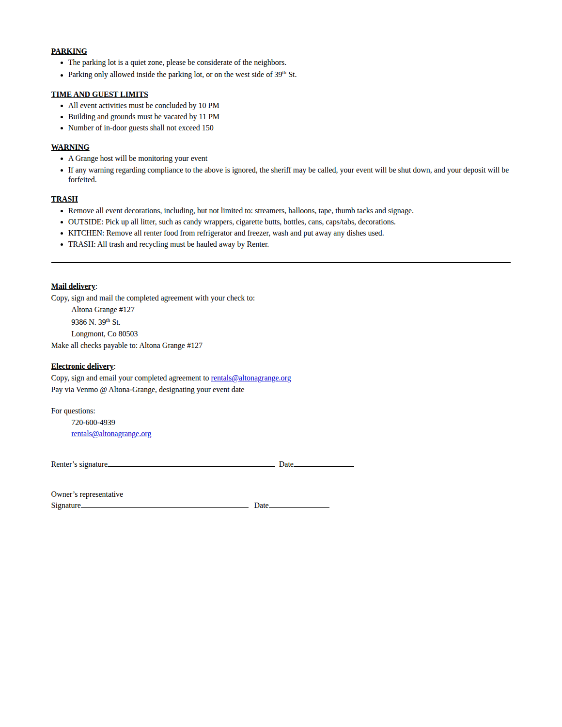PARKING
The parking lot is a quiet zone, please be considerate of the neighbors.
Parking only allowed inside the parking lot, or on the west side of 39th St.
TIME AND GUEST LIMITS
All event activities must be concluded by 10 PM
Building and grounds must be vacated by 11 PM
Number of in-door guests shall not exceed 150
WARNING
A Grange host will be monitoring your event
If any warning regarding compliance to the above is ignored, the sheriff may be called, your event will be shut down, and your deposit will be forfeited.
TRASH
Remove all event decorations, including, but not limited to: streamers, balloons, tape, thumb tacks and signage.
OUTSIDE: Pick up all litter, such as candy wrappers, cigarette butts, bottles, cans, caps/tabs, decorations.
KITCHEN: Remove all renter food from refrigerator and freezer, wash and put away any dishes used.
TRASH: All trash and recycling must be hauled away by Renter.
Mail delivery:
Copy, sign and mail the completed agreement with your check to:
Altona Grange #127
9386 N. 39th St.
Longmont, Co 80503
Make all checks payable to: Altona Grange #127
Electronic delivery:
Copy, sign and email your completed agreement to rentals@altonagrange.org
Pay via Venmo @ Altona-Grange, designating your event date
For questions:
720-600-4939
rentals@altonagrange.org
Renter’s signature Date
Owner’s representative
Signature Date